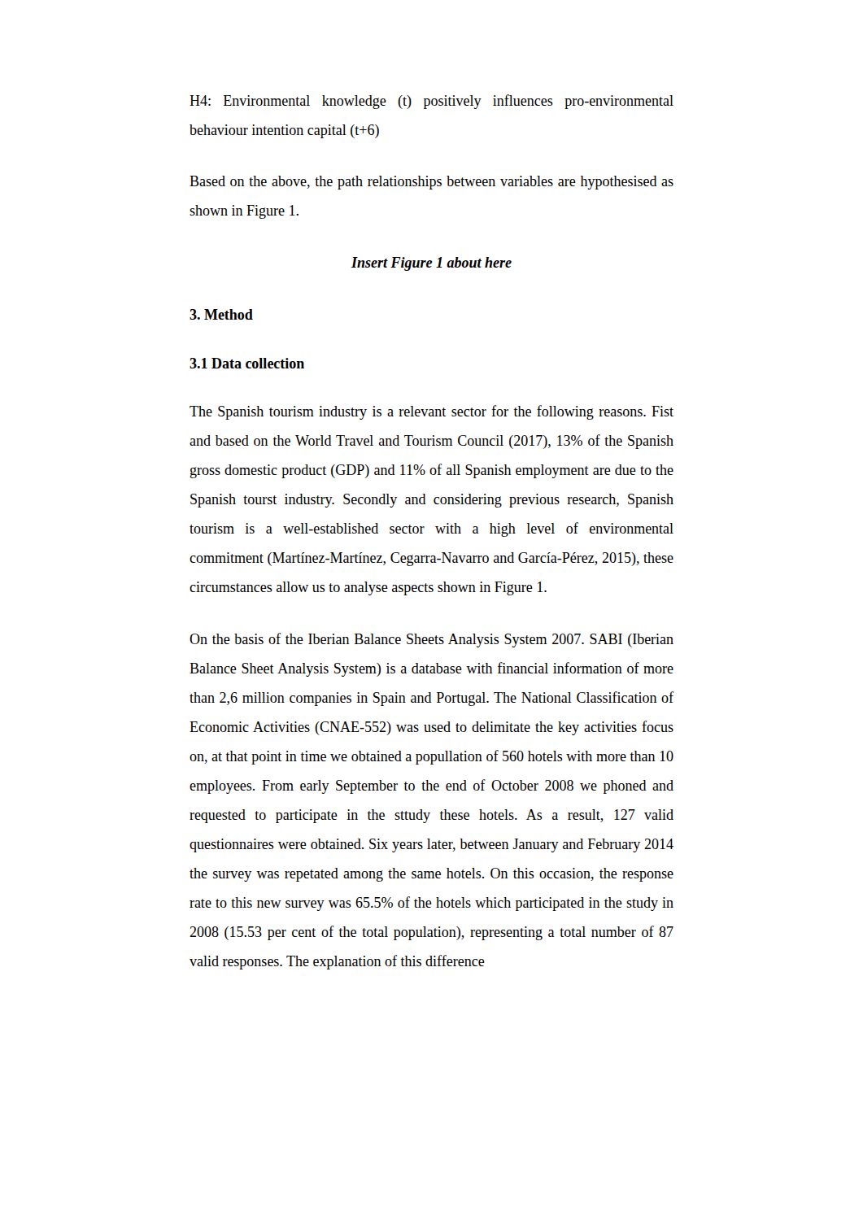H4: Environmental knowledge (t) positively influences pro-environmental behaviour intention capital (t+6)
Based on the above, the path relationships between variables are hypothesised as shown in Figure 1.
Insert Figure 1 about here
3. Method
3.1 Data collection
The Spanish tourism industry is a relevant sector for the following reasons. Fist and based on the World Travel and Tourism Council (2017), 13% of the Spanish gross domestic product (GDP) and 11% of all Spanish employment are due to the Spanish tourst industry. Secondly and considering previous research, Spanish tourism is a well-established sector with a high level of environmental commitment (Martínez-Martínez, Cegarra-Navarro and García-Pérez, 2015), these circumstances allow us to analyse aspects shown in Figure 1.
On the basis of the Iberian Balance Sheets Analysis System 2007. SABI (Iberian Balance Sheet Analysis System) is a database with financial information of more than 2,6 million companies in Spain and Portugal. The National Classification of Economic Activities (CNAE-552) was used to delimitate the key activities focus on, at that point in time we obtained a popullation of 560 hotels with more than 10 employees. From early September to the end of October 2008 we phoned and requested to participate in the sttudy these hotels. As a result, 127 valid questionnaires were obtained. Six years later, between January and February 2014 the survey was repetated among the same hotels. On this occasion, the response rate to this new survey was 65.5% of the hotels which participated in the study in 2008 (15.53 per cent of the total population), representing a total number of 87 valid responses. The explanation of this difference